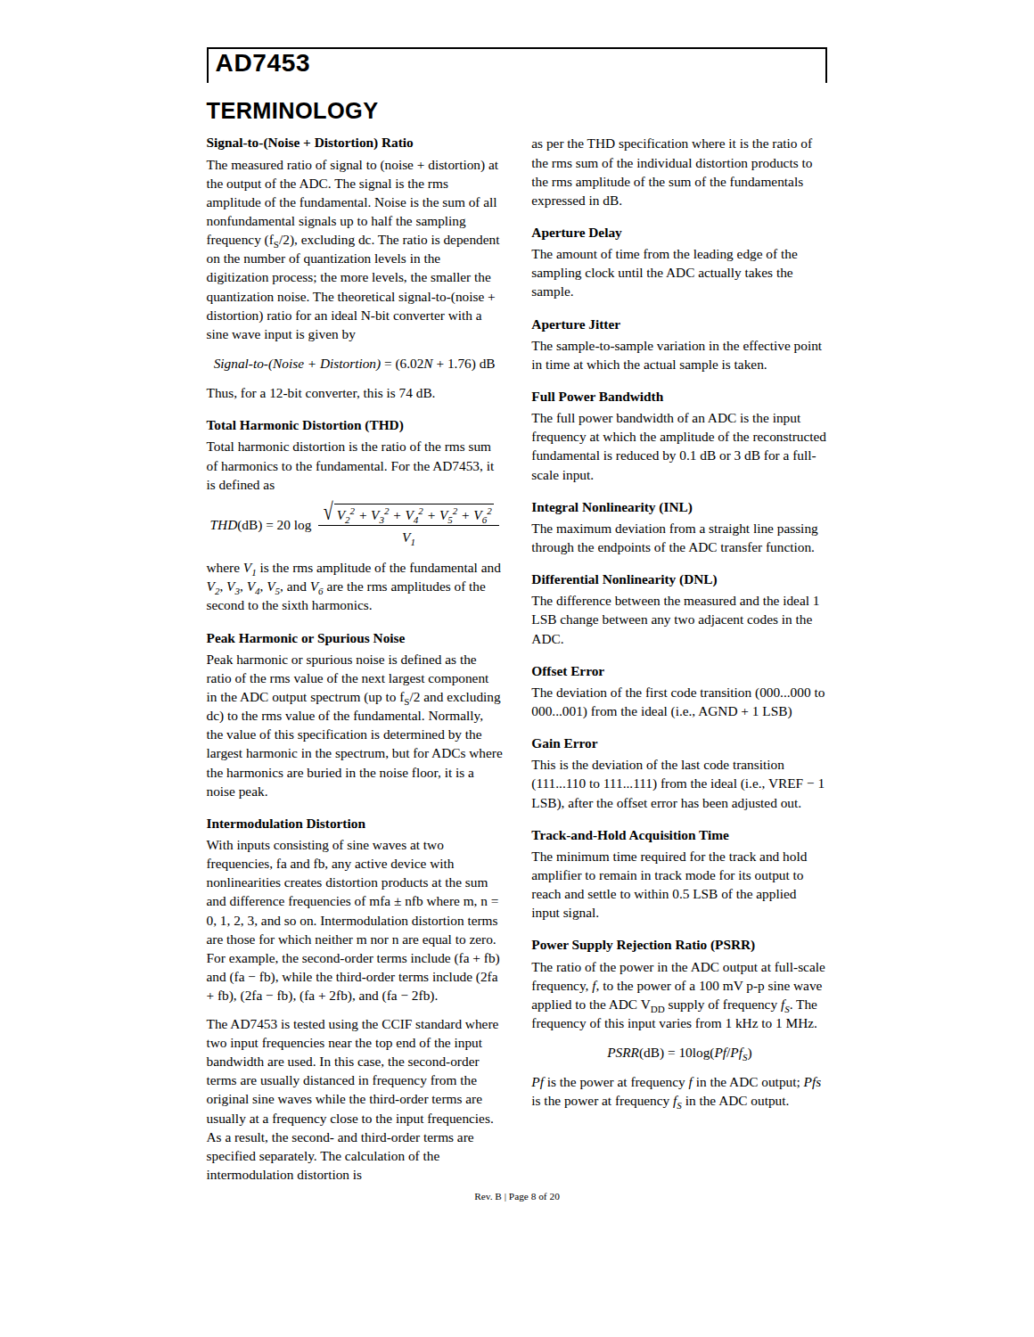AD7453
TERMINOLOGY
Signal-to-(Noise + Distortion) Ratio
The measured ratio of signal to (noise + distortion) at the output of the ADC. The signal is the rms amplitude of the fundamental. Noise is the sum of all nonfundamental signals up to half the sampling frequency (fS/2), excluding dc. The ratio is dependent on the number of quantization levels in the digitization process; the more levels, the smaller the quantization noise. The theoretical signal-to-(noise + distortion) ratio for an ideal N-bit converter with a sine wave input is given by
Signal-to-(Noise + Distortion) = (6.02 N + 1.76) dB
Thus, for a 12-bit converter, this is 74 dB.
Total Harmonic Distortion (THD)
Total harmonic distortion is the ratio of the rms sum of harmonics to the fundamental. For the AD7453, it is defined as
THD(dB) = 20 log √V22 + V32 + V42 + V52 + V62 V1
where V1 is the rms amplitude of the fundamental and V2, V3, V4, V5, and V6 are the rms amplitudes of the second to the sixth harmonics.
Peak Harmonic or Spurious Noise
Peak harmonic or spurious noise is defined as the ratio of the rms value of the next largest component in the ADC output spectrum (up to fS/2 and excluding dc) to the rms value of the fundamental. Normally, the value of this specification is determined by the largest harmonic in the spectrum, but for ADCs where the harmonics are buried in the noise floor, it is a noise peak.
Intermodulation Distortion
With inputs consisting of sine waves at two frequencies, fa and fb, any active device with nonlinearities creates distortion products at the sum and difference frequencies of mfa ± nfb where m, n = 0, 1, 2, 3, and so on. Intermodulation distortion terms are those for which neither m nor n are equal to zero. For example, the second-order terms include (fa + fb) and (fa − fb), while the third-order terms include (2fa + fb), (2fa − fb), (fa + 2fb), and (fa − 2fb).
The AD7453 is tested using the CCIF standard where two input frequencies near the top end of the input bandwidth are used. In this case, the second-order terms are usually distanced in frequency from the original sine waves while the third-order terms are usually at a frequency close to the input frequencies. As a result, the second- and third-order terms are specified separately. The calculation of the intermodulation distortion is
as per the THD specification where it is the ratio of the rms sum of the individual distortion products to the rms amplitude of the sum of the fundamentals expressed in dB.
Aperture Delay
The amount of time from the leading edge of the sampling clock until the ADC actually takes the sample.
Aperture Jitter
The sample-to-sample variation in the effective point in time at which the actual sample is taken.
Full Power Bandwidth
The full power bandwidth of an ADC is the input frequency at which the amplitude of the reconstructed fundamental is reduced by 0.1 dB or 3 dB for a full-scale input.
Integral Nonlinearity (INL)
The maximum deviation from a straight line passing through the endpoints of the ADC transfer function.
Differential Nonlinearity (DNL)
The difference between the measured and the ideal 1 LSB change between any two adjacent codes in the ADC.
Offset Error
The deviation of the first code transition (000...000 to 000...001) from the ideal (i.e., AGND + 1 LSB)
Gain Error
This is the deviation of the last code transition (111...110 to 111...111) from the ideal (i.e., VREF − 1 LSB), after the offset error has been adjusted out.
Track-and-Hold Acquisition Time
The minimum time required for the track and hold amplifier to remain in track mode for its output to reach and settle to within 0.5 LSB of the applied input signal.
Power Supply Rejection Ratio (PSRR)
The ratio of the power in the ADC output at full-scale frequency, f, to the power of a 100 mV p-p sine wave applied to the ADC VDD supply of frequency fS. The frequency of this input varies from 1 kHz to 1 MHz.
PSRR(dB) = 10log(Pf/PfS)
Pf is the power at frequency f in the ADC output; Pfs is the power at frequency fS in the ADC output.
Rev. B | Page 8 of 20